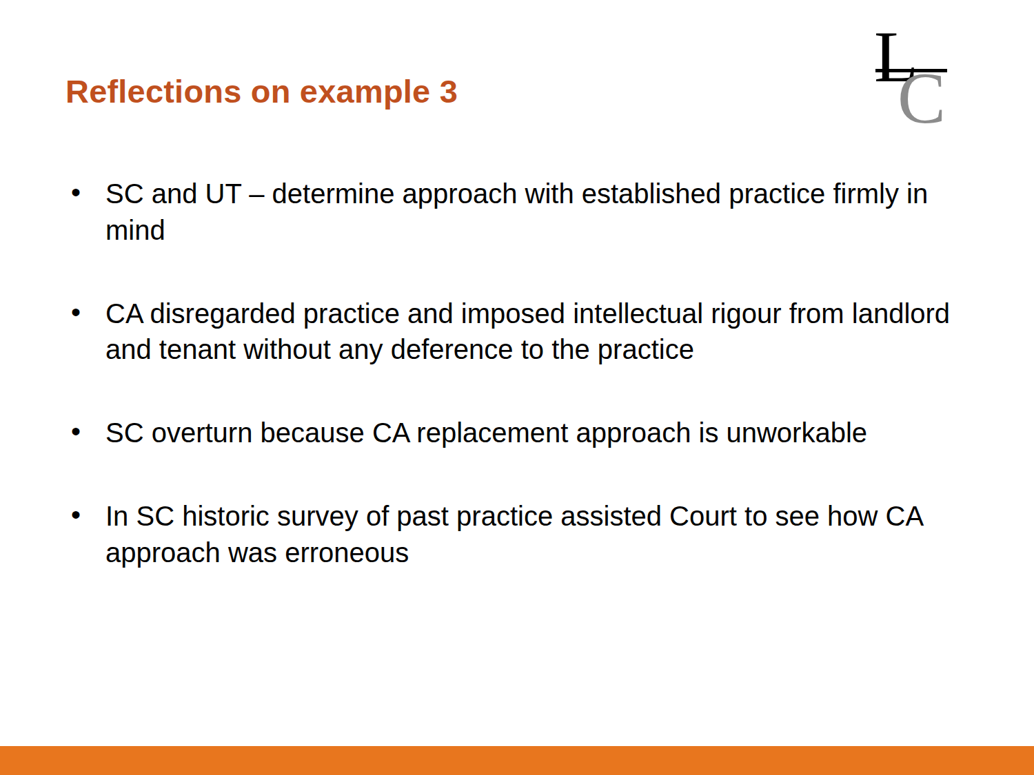L C
Reflections on example 3
SC and UT – determine approach with established practice firmly in mind
CA disregarded practice and imposed intellectual rigour from landlord and tenant without any deference to the practice
SC overturn because CA replacement approach is unworkable
In SC historic survey of past practice assisted Court to see how CA approach was erroneous